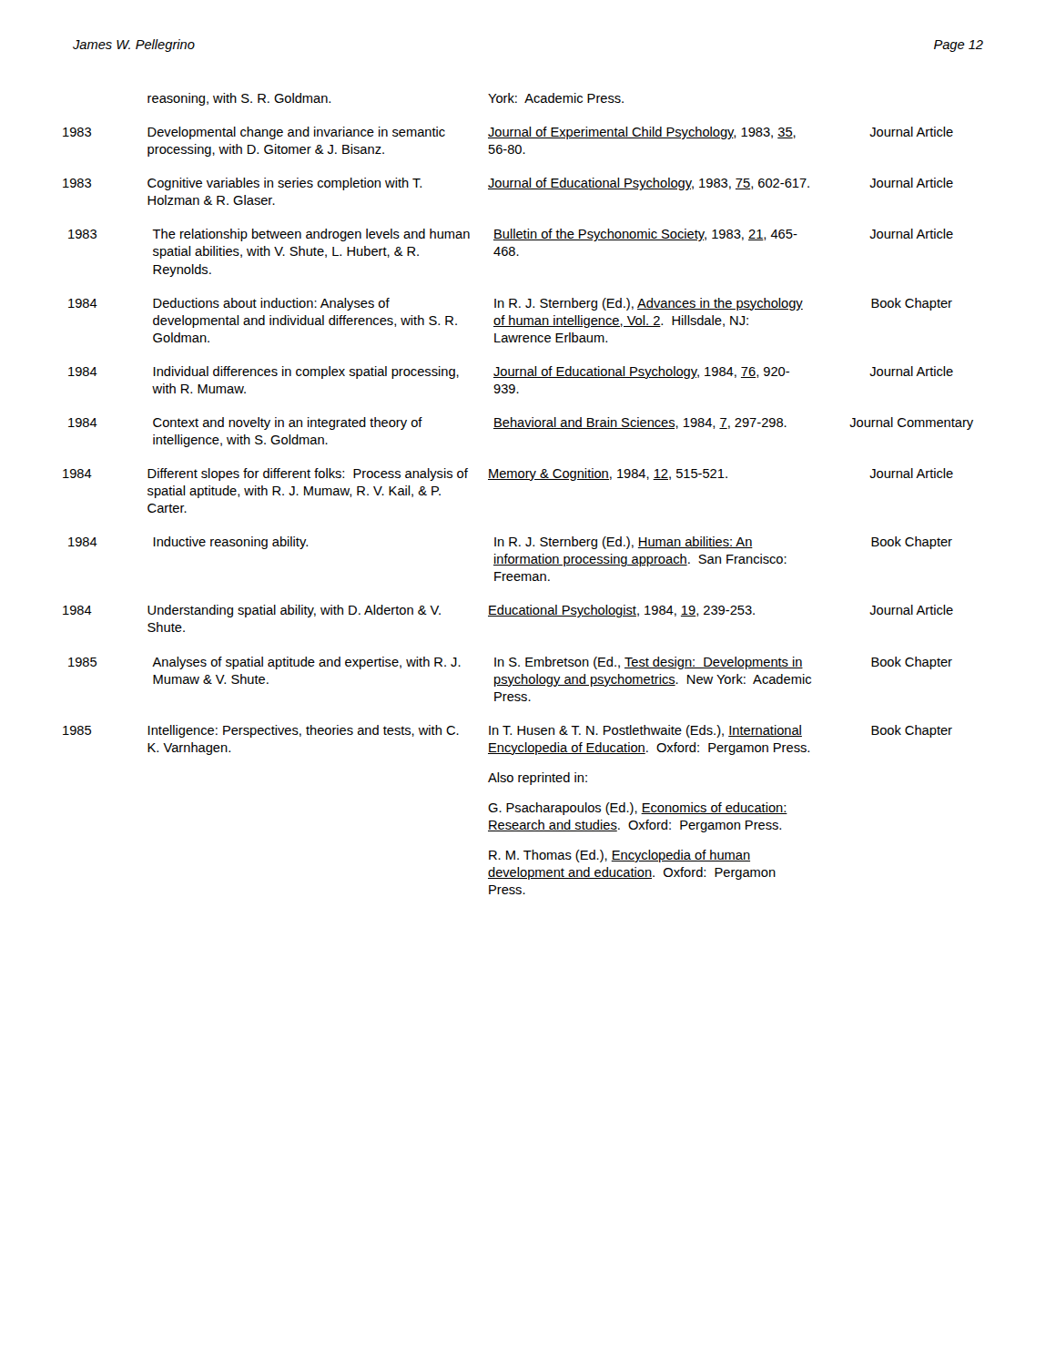James W. Pellegrino Page 12
| | reasoning, with S. R. Goldman. | York: Academic Press. | |
| 1983 | Developmental change and invariance in semantic processing, with D. Gitomer & J. Bisanz. | Journal of Experimental Child Psychology , 1983, 35 , 56-80. | Journal Article |
| 1983 | Cognitive variables in series completion with T. Holzman & R. Glaser. | Journal of Educational Psychology, 1983, 75 , 602-617. | Journal Article |
| 1983 | The relationship between androgen levels and human spatial abilities, with V. Shute, L. Hubert, & R. Reynolds. | Bulletin of the Psychonomic Society , 1983, 21 , 465-468. | Journal Article |
| 1984 | Deductions about induction: Analyses of developmental and individual differences, with S. R. Goldman. | In R. J. Sternberg (Ed.), Advances in the psychology of human intelligence, Vol. 2 . Hillsdale, NJ: Lawrence Erlbaum. | Book Chapter |
| 1984 | Individual differences in complex spatial processing, with R. Mumaw. | Journal of Educational Psychology, 1984, 76 , 920-939. | Journal Article |
| 1984 | Context and novelty in an integrated theory of intelligence, with S. Goldman. | Behavioral and Brain Sciences, 1984, 7 , 297-298. | Journal Commentary |
| 1984 | Different slopes for different folks: Process analysis of spatial aptitude, with R. J. Mumaw, R. V. Kail, & P. Carter. | Memory & Cognition, 1984, 12 , 515-521. | Journal Article |
| 1984 | Inductive reasoning ability. | In R. J. Sternberg (Ed.), Human abilities: An information processing approach . San Francisco: Freeman. | Book Chapter |
| 1984 | Understanding spatial ability, with D. Alderton & V. Shute. | Educational Psychologist , 1984, 19 , 239-253. | Journal Article |
| 1985 | Analyses of spatial aptitude and expertise, with R. J. Mumaw & V. Shute. | In S. Embretson (Ed., Test design: Developments in psychology and psychometrics . New York: Academic Press. | Book Chapter |
| 1985 | Intelligence: Perspectives, theories and tests, with C. K. Varnhagen. | In T. Husen & T. N. Postlethwaite (Eds.), International Encyclopedia of Education . Oxford: Pergamon Press. Also reprinted in: G. Psacharapoulos (Ed.), Economics of education: Research and studies . Oxford: Pergamon Press. R. M. Thomas (Ed.), Encyclopedia of human development and education . Oxford: Pergamon Press. | Book Chapter |